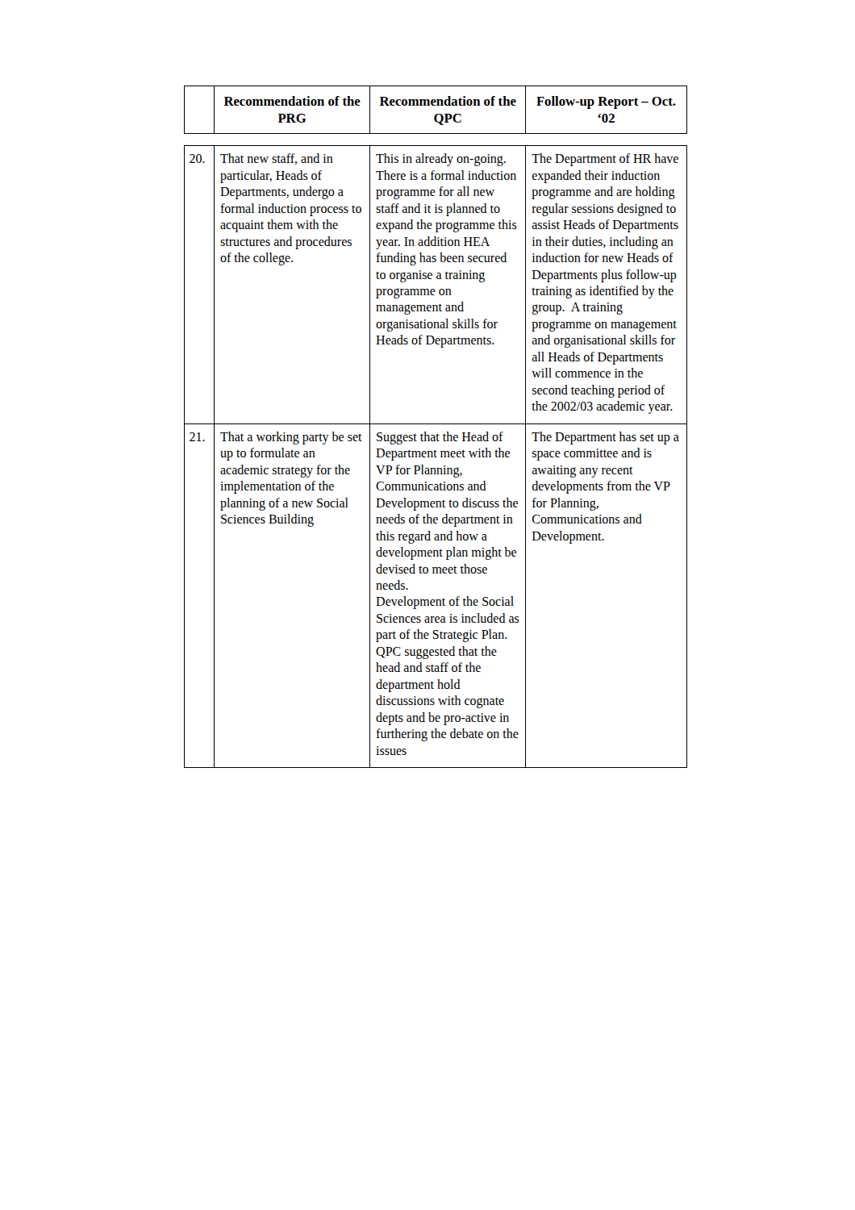| | Recommendation of the PRG | Recommendation of the QPC | Follow-up Report – Oct. ‘02 |
| --- | --- | --- | --- |
| 20. | That new staff, and in particular, Heads of Departments, undergo a formal induction process to acquaint them with the structures and procedures of the college. | This in already on-going. There is a formal induction programme for all new staff and it is planned to expand the programme this year. In addition HEA funding has been secured to organise a training programme on management and organisational skills for Heads of Departments. | The Department of HR have expanded their induction programme and are holding regular sessions designed to assist Heads of Departments in their duties, including an induction for new Heads of Departments plus follow-up training as identified by the group. A training programme on management and organisational skills for all Heads of Departments will commence in the second teaching period of the 2002/03 academic year. |
| 21. | That a working party be set up to formulate an academic strategy for the implementation of the planning of a new Social Sciences Building | Suggest that the Head of Department meet with the VP for Planning, Communications and Development to discuss the needs of the department in this regard and how a development plan might be devised to meet those needs. Development of the Social Sciences area is included as part of the Strategic Plan. QPC suggested that the head and staff of the department hold discussions with cognate depts and be pro-active in furthering the debate on the issues | The Department has set up a space committee and is awaiting any recent developments from the VP for Planning, Communications and Development. |